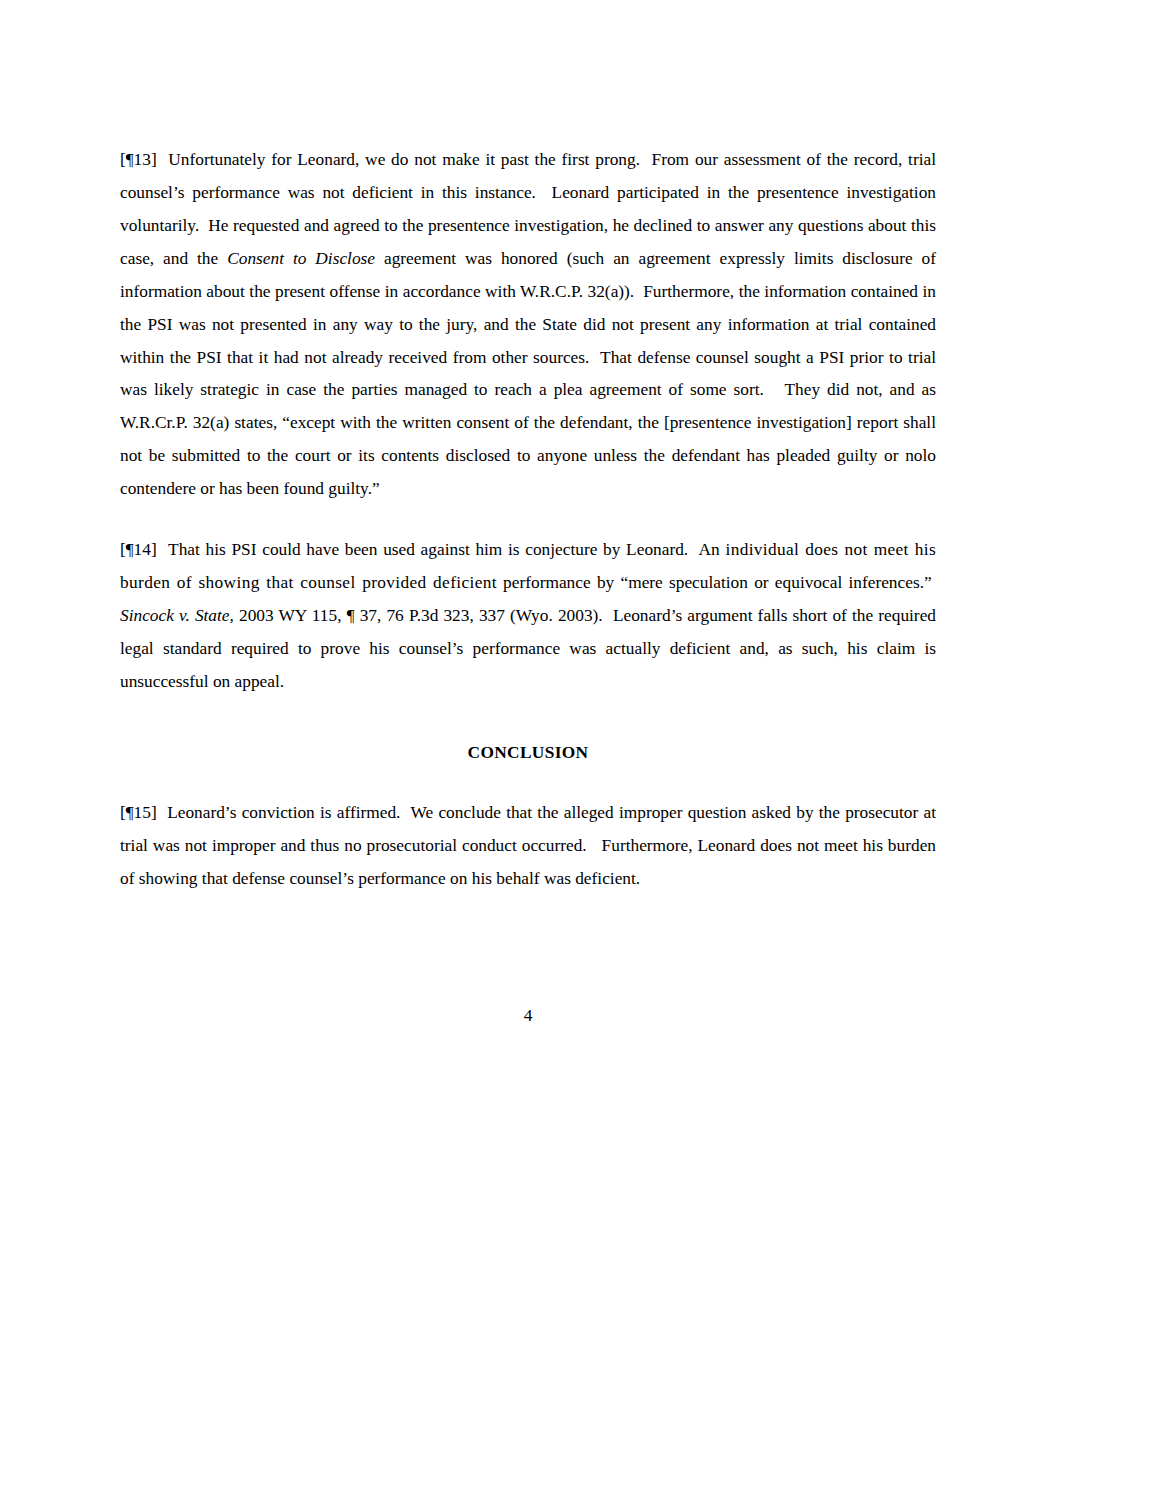[¶13] Unfortunately for Leonard, we do not make it past the first prong. From our assessment of the record, trial counsel’s performance was not deficient in this instance. Leonard participated in the presentence investigation voluntarily. He requested and agreed to the presentence investigation, he declined to answer any questions about this case, and the Consent to Disclose agreement was honored (such an agreement expressly limits disclosure of information about the present offense in accordance with W.R.C.P. 32(a)). Furthermore, the information contained in the PSI was not presented in any way to the jury, and the State did not present any information at trial contained within the PSI that it had not already received from other sources. That defense counsel sought a PSI prior to trial was likely strategic in case the parties managed to reach a plea agreement of some sort. They did not, and as W.R.Cr.P. 32(a) states, “except with the written consent of the defendant, the [presentence investigation] report shall not be submitted to the court or its contents disclosed to anyone unless the defendant has pleaded guilty or nolo contendere or has been found guilty.”
[¶14] That his PSI could have been used against him is conjecture by Leonard. An individual does not meet his burden of showing that counsel provided deficient performance by “mere speculation or equivocal inferences.” Sincock v. State, 2003 WY 115, ¶ 37, 76 P.3d 323, 337 (Wyo. 2003). Leonard’s argument falls short of the required legal standard required to prove his counsel’s performance was actually deficient and, as such, his claim is unsuccessful on appeal.
CONCLUSION
[¶15] Leonard’s conviction is affirmed. We conclude that the alleged improper question asked by the prosecutor at trial was not improper and thus no prosecutorial conduct occurred. Furthermore, Leonard does not meet his burden of showing that defense counsel’s performance on his behalf was deficient.
4